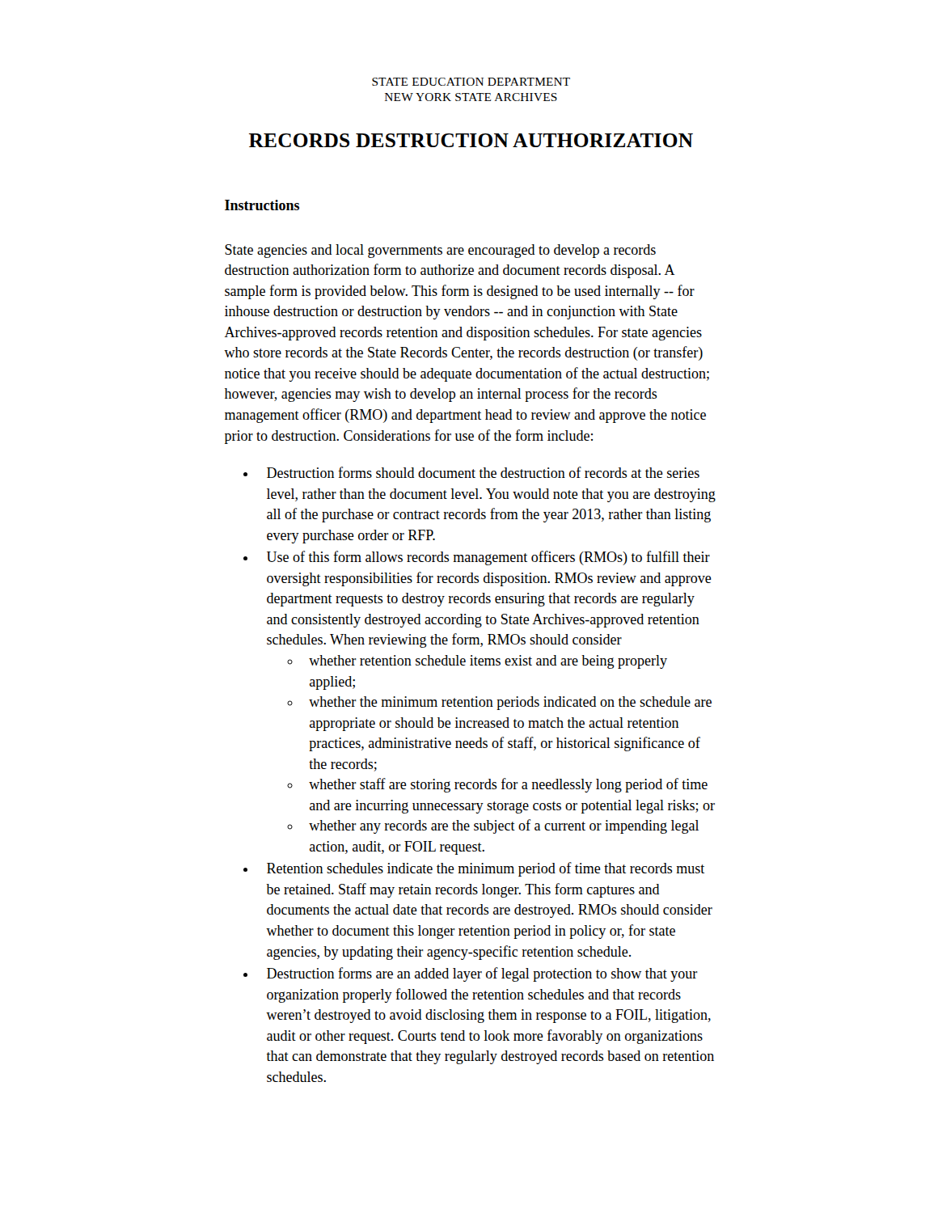STATE EDUCATION DEPARTMENT
NEW YORK STATE ARCHIVES
RECORDS DESTRUCTION AUTHORIZATION
Instructions
State agencies and local governments are encouraged to develop a records destruction authorization form to authorize and document records disposal. A sample form is provided below. This form is designed to be used internally -- for inhouse destruction or destruction by vendors -- and in conjunction with State Archives-approved records retention and disposition schedules. For state agencies who store records at the State Records Center, the records destruction (or transfer) notice that you receive should be adequate documentation of the actual destruction; however, agencies may wish to develop an internal process for the records management officer (RMO) and department head to review and approve the notice prior to destruction. Considerations for use of the form include:
Destruction forms should document the destruction of records at the series level, rather than the document level. You would note that you are destroying all of the purchase or contract records from the year 2013, rather than listing every purchase order or RFP.
Use of this form allows records management officers (RMOs) to fulfill their oversight responsibilities for records disposition. RMOs review and approve department requests to destroy records ensuring that records are regularly and consistently destroyed according to State Archives-approved retention schedules. When reviewing the form, RMOs should consider
whether retention schedule items exist and are being properly applied;
whether the minimum retention periods indicated on the schedule are appropriate or should be increased to match the actual retention practices, administrative needs of staff, or historical significance of the records;
whether staff are storing records for a needlessly long period of time and are incurring unnecessary storage costs or potential legal risks; or
whether any records are the subject of a current or impending legal action, audit, or FOIL request.
Retention schedules indicate the minimum period of time that records must be retained. Staff may retain records longer. This form captures and documents the actual date that records are destroyed. RMOs should consider whether to document this longer retention period in policy or, for state agencies, by updating their agency-specific retention schedule.
Destruction forms are an added layer of legal protection to show that your organization properly followed the retention schedules and that records weren’t destroyed to avoid disclosing them in response to a FOIL, litigation, audit or other request. Courts tend to look more favorably on organizations that can demonstrate that they regularly destroyed records based on retention schedules.